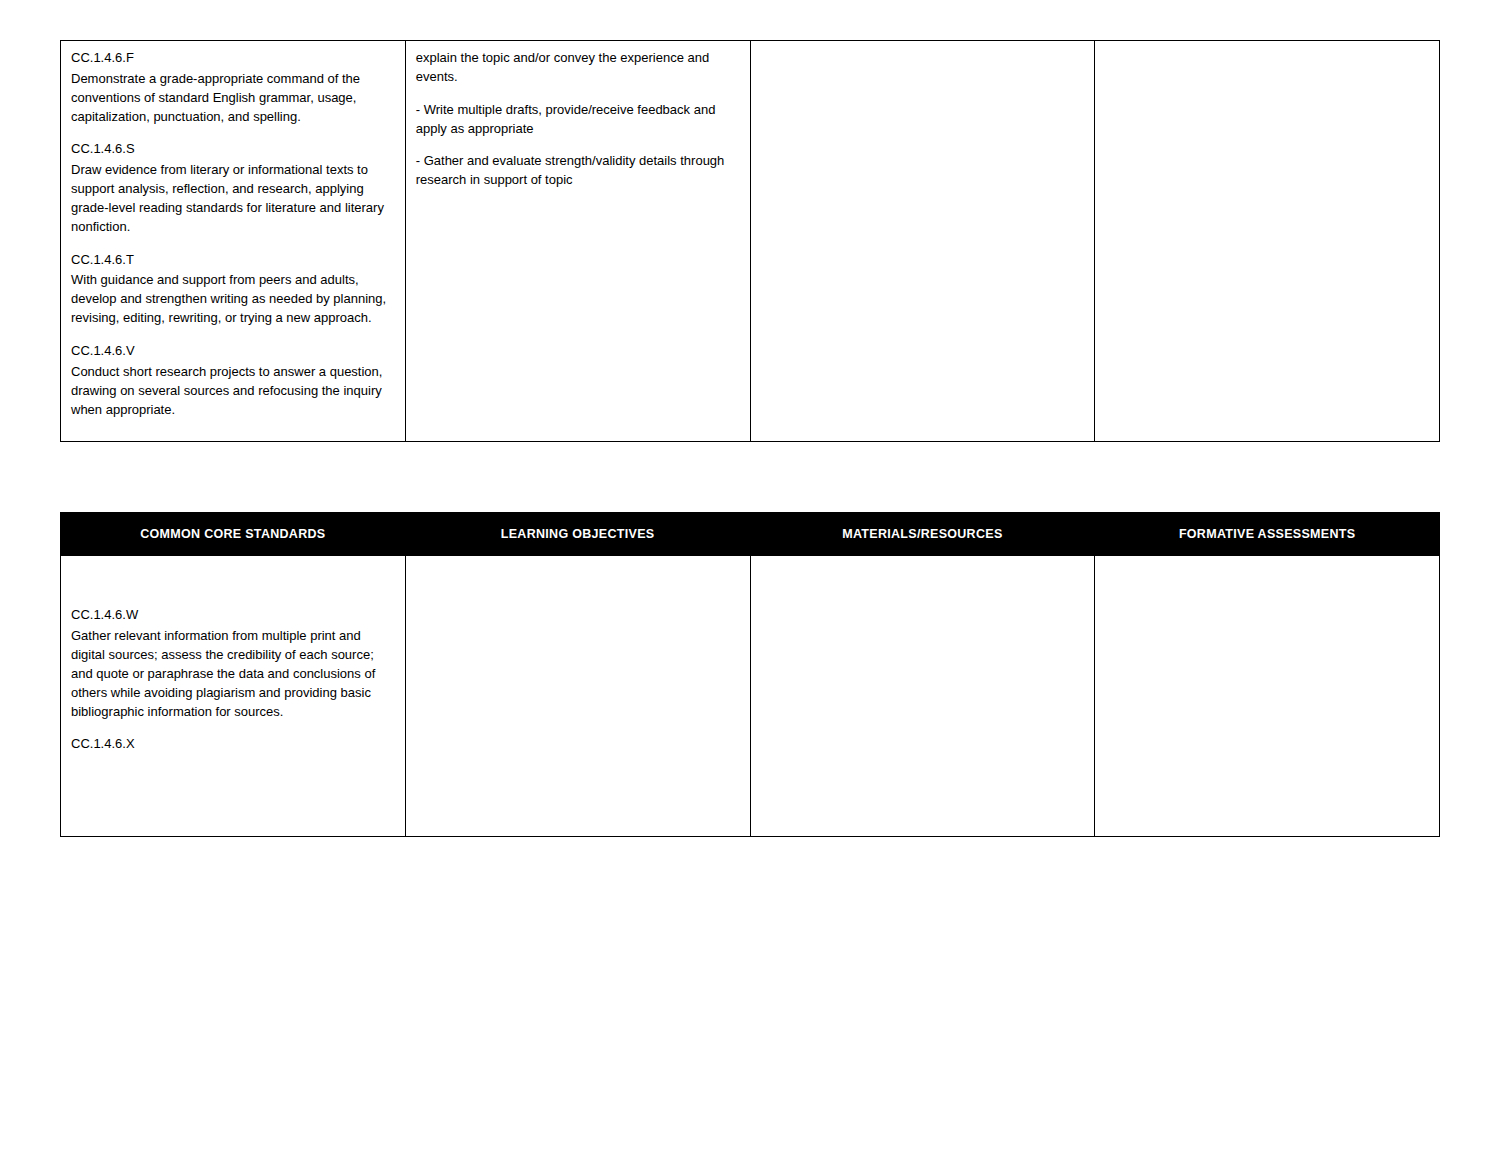| CC.1.4.6.F Demonstrate a grade-appropriate command of the conventions of standard English grammar, usage, capitalization, punctuation, and spelling. CC.1.4.6.S Draw evidence from literary or informational texts to support analysis, reflection, and research, applying grade-level reading standards for literature and literary nonfiction. CC.1.4.6.T With guidance and support from peers and adults, develop and strengthen writing as needed by planning, revising, editing, rewriting, or trying a new approach. CC.1.4.6.V Conduct short research projects to answer a question, drawing on several sources and refocusing the inquiry when appropriate. | explain the topic and/or convey the experience and events. - Write multiple drafts, provide/receive feedback and apply as appropriate - Gather and evaluate strength/validity details through research in support of topic | | |
| COMMON CORE STANDARDS | LEARNING OBJECTIVES | MATERIALS/RESOURCES | FORMATIVE ASSESSMENTS |
| --- | --- | --- | --- |
| CC.1.4.6.W Gather relevant information from multiple print and digital sources; assess the credibility of each source; and quote or paraphrase the data and conclusions of others while avoiding plagiarism and providing basic bibliographic information for sources. CC.1.4.6.X | | | |